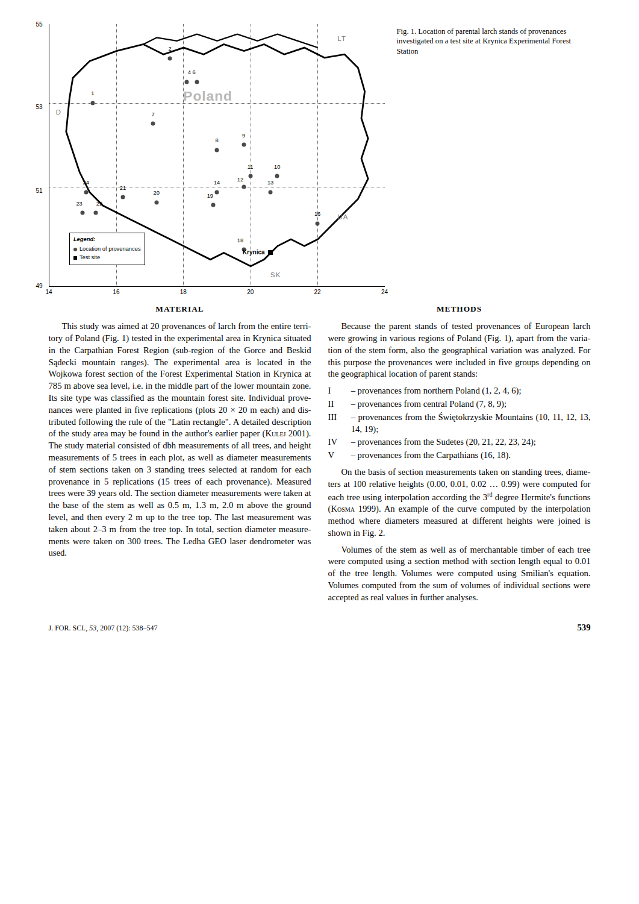55 53 51 49 14 16 18 20 22 24
LT D CZ UA SK Poland 2 4 6 1 7 8 9 11 10 12 13 14 19 24 21 20 23 22 16 18 Krynica
Legend:
Location of provenances
Test site
Fig. 1. Location of parental larch stands of provenances investigated on a test site at Krynica Experimental Forest Station
MATERIAL
This study was aimed at 20 provenances of larch from the entire territory of Poland (Fig. 1) tested in the experimental area in Krynica situated in the Carpathian Forest Region (sub-region of the Gorce and Beskid Sądecki mountain ranges). The experimental area is located in the Wojkowa forest section of the Forest Experimental Station in Krynica at 785 m above sea level, i.e. in the middle part of the lower mountain zone. Its site type was classified as the mountain forest site. Individual provenances were planted in five replications (plots 20 × 20 m each) and distributed following the rule of the "Latin rectangle". A detailed description of the study area may be found in the author's earlier paper (Kulej 2001). The study material consisted of dbh measurements of all trees, and height measurements of 5 trees in each plot, as well as diameter measurements of stem sections taken on 3 standing trees selected at random for each provenance in 5 replications (15 trees of each provenance). Measured trees were 39 years old. The section diameter measurements were taken at the base of the stem as well as 0.5 m, 1.3 m, 2.0 m above the ground level, and then every 2 m up to the tree top. The last measurement was taken about 2–3 m from the tree top. In total, section diameter measurements were taken on 300 trees. The Ledha GEO laser dendrometer was used.
METHODS
Because the parent stands of tested provenances of European larch were growing in various regions of Poland (Fig. 1), apart from the variation of the stem form, also the geographical variation was analyzed. For this purpose the provenances were included in five groups depending on the geographical location of parent stands:
I– provenances from northern Poland (1, 2, 4, 6);
II– provenances from central Poland (7, 8, 9);
III– provenances from the Świętokrzyskie Mountains (10, 11, 12, 13, 14, 19);
IV– provenances from the Sudetes (20, 21, 22, 23, 24);
V– provenances from the Carpathians (16, 18).
On the basis of section measurements taken on standing trees, diameters at 100 relative heights (0.00, 0.01, 0.02 … 0.99) were computed for each tree using interpolation according the 3rd degree Hermite's functions (Kosma 1999). An example of the curve computed by the interpolation method where diameters measured at different heights were joined is shown in Fig. 2.
Volumes of the stem as well as of merchantable timber of each tree were computed using a section method with section length equal to 0.01 of the tree length. Volumes were computed using Smilian's equation. Volumes computed from the sum of volumes of individual sections were accepted as real values in further analyses.
J. FOR. SCI., 53, 2007 (12): 538–547 539